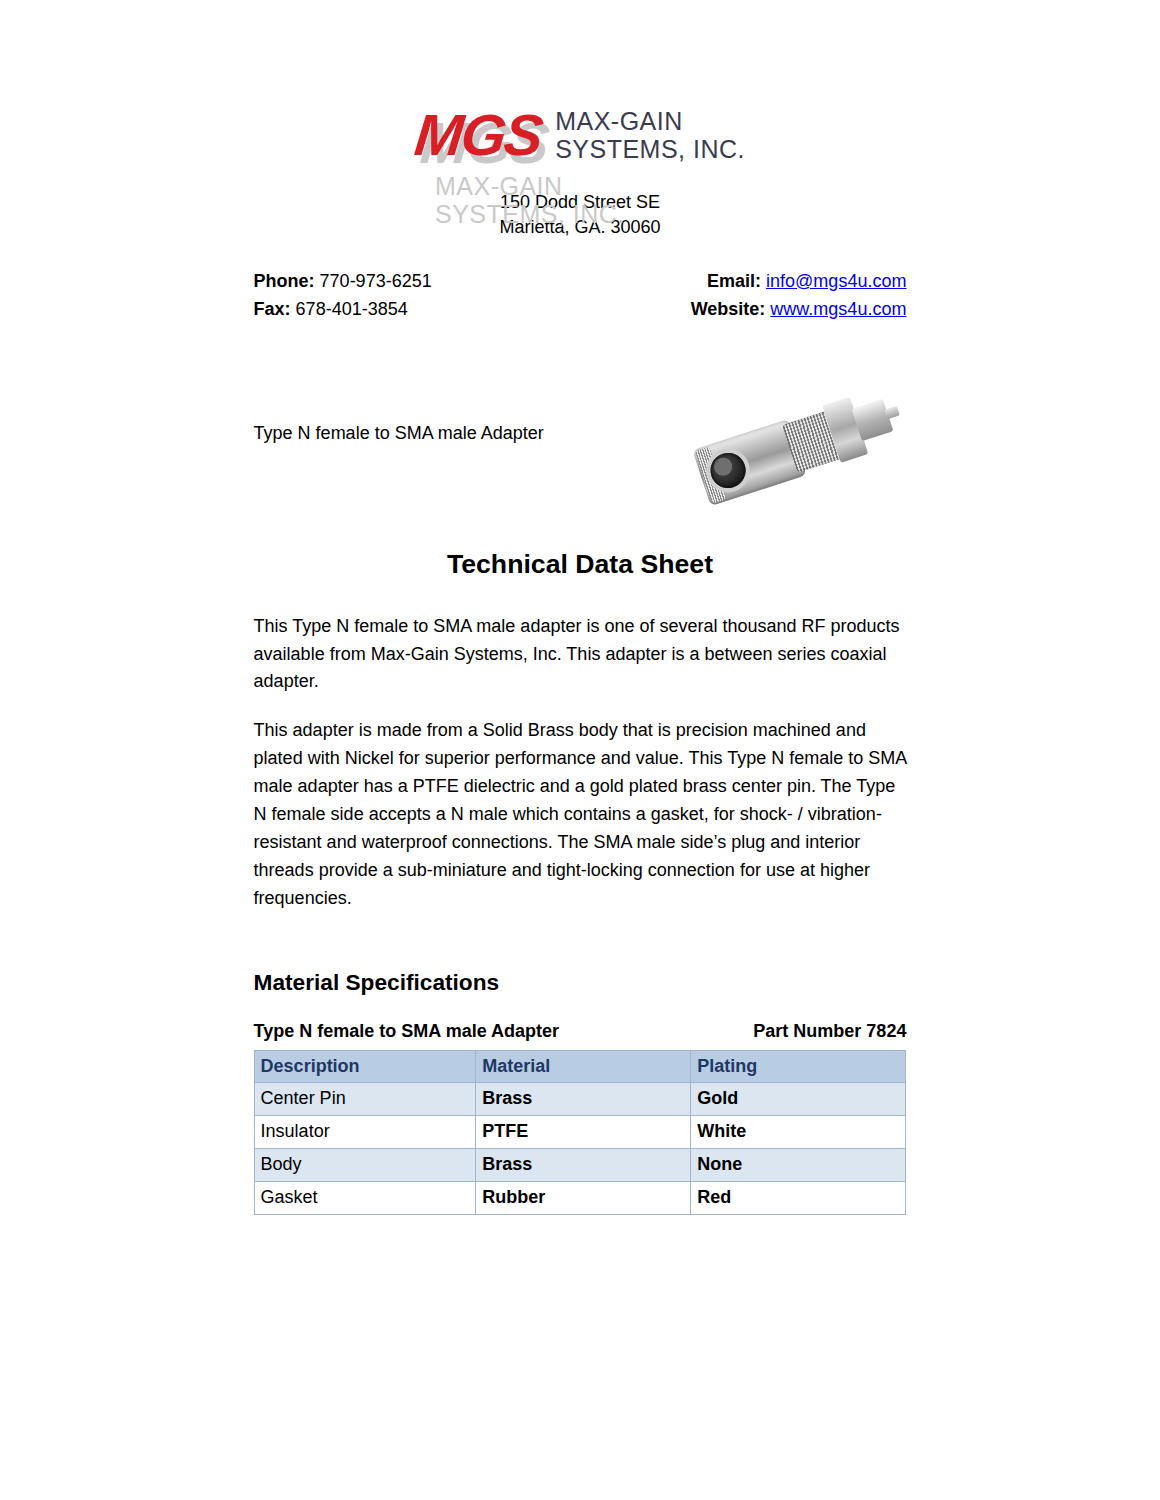MGS MAX-GAIN
SYSTEMS, INC.
MGS MAX-GAIN
SYSTEMS, INC.
150 Dodd Street SE
Marietta, GA. 30060
| Phone: 770-973-6251 Fax: 678-401-3854 | Email: info@mgs4u.com Website: www.mgs4u.com |
| Type N female to SMA male Adapter | |
Technical Data Sheet
This Type N female to SMA male adapter is one of several thousand RF products available from Max-Gain Systems, Inc. This adapter is a between series coaxial adapter.
This adapter is made from a Solid Brass body that is precision machined and plated with Nickel for superior performance and value. This Type N female to SMA male adapter has a PTFE dielectric and a gold plated brass center pin. The Type N female side accepts a N male which contains a gasket, for shock- / vibration- resistant and waterproof connections. The SMA male side’s plug and interior threads provide a sub-miniature and tight-locking connection for use at higher frequencies.
Material Specifications
| Type N female to SMA male Adapter | Part Number 7824 |
| Description | Material | Plating |
| --- | --- | --- |
| Center Pin | Brass | Gold |
| Insulator | PTFE | White |
| Body | Brass | None |
| Gasket | Rubber | Red |